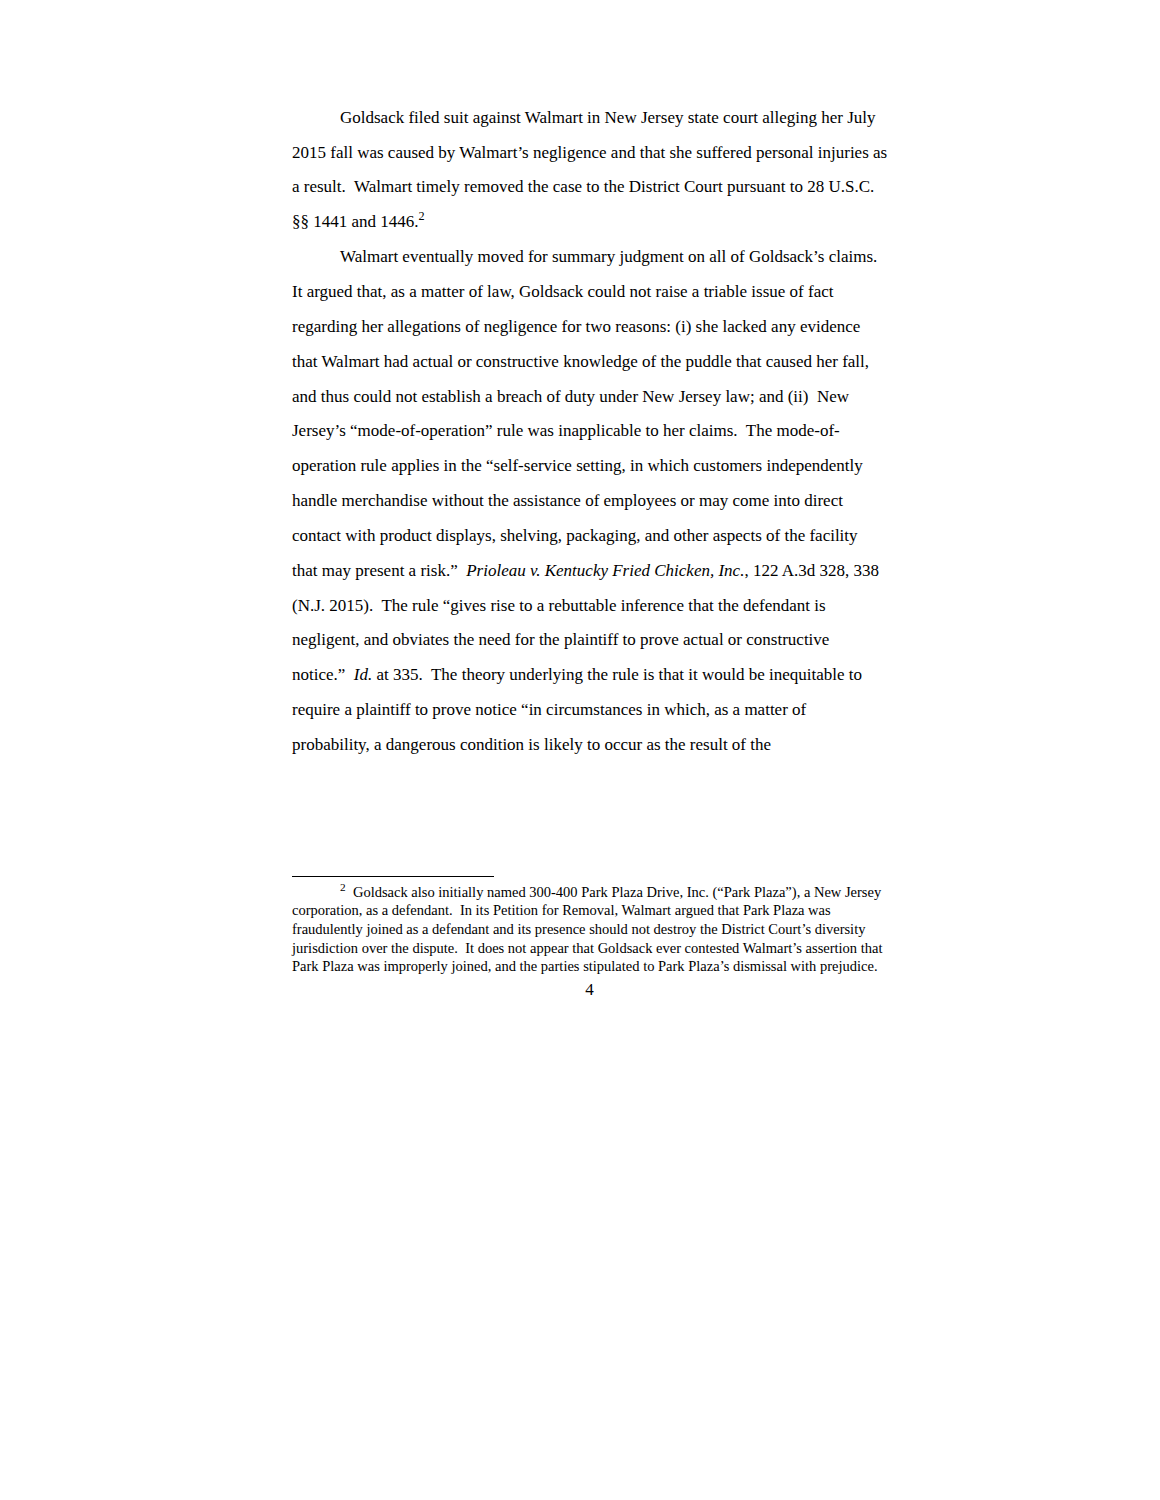Goldsack filed suit against Walmart in New Jersey state court alleging her July 2015 fall was caused by Walmart’s negligence and that she suffered personal injuries as a result. Walmart timely removed the case to the District Court pursuant to 28 U.S.C. §§ 1441 and 1446.2
Walmart eventually moved for summary judgment on all of Goldsack’s claims. It argued that, as a matter of law, Goldsack could not raise a triable issue of fact regarding her allegations of negligence for two reasons: (i) she lacked any evidence that Walmart had actual or constructive knowledge of the puddle that caused her fall, and thus could not establish a breach of duty under New Jersey law; and (ii) New Jersey’s “mode-of-operation” rule was inapplicable to her claims. The mode-of-operation rule applies in the “self-service setting, in which customers independently handle merchandise without the assistance of employees or may come into direct contact with product displays, shelving, packaging, and other aspects of the facility that may present a risk.” Prioleau v. Kentucky Fried Chicken, Inc., 122 A.3d 328, 338 (N.J. 2015). The rule “gives rise to a rebuttable inference that the defendant is negligent, and obviates the need for the plaintiff to prove actual or constructive notice.” Id. at 335. The theory underlying the rule is that it would be inequitable to require a plaintiff to prove notice “in circumstances in which, as a matter of probability, a dangerous condition is likely to occur as the result of the
2 Goldsack also initially named 300-400 Park Plaza Drive, Inc. (“Park Plaza”), a New Jersey corporation, as a defendant. In its Petition for Removal, Walmart argued that Park Plaza was fraudulently joined as a defendant and its presence should not destroy the District Court’s diversity jurisdiction over the dispute. It does not appear that Goldsack ever contested Walmart’s assertion that Park Plaza was improperly joined, and the parties stipulated to Park Plaza’s dismissal with prejudice.
4